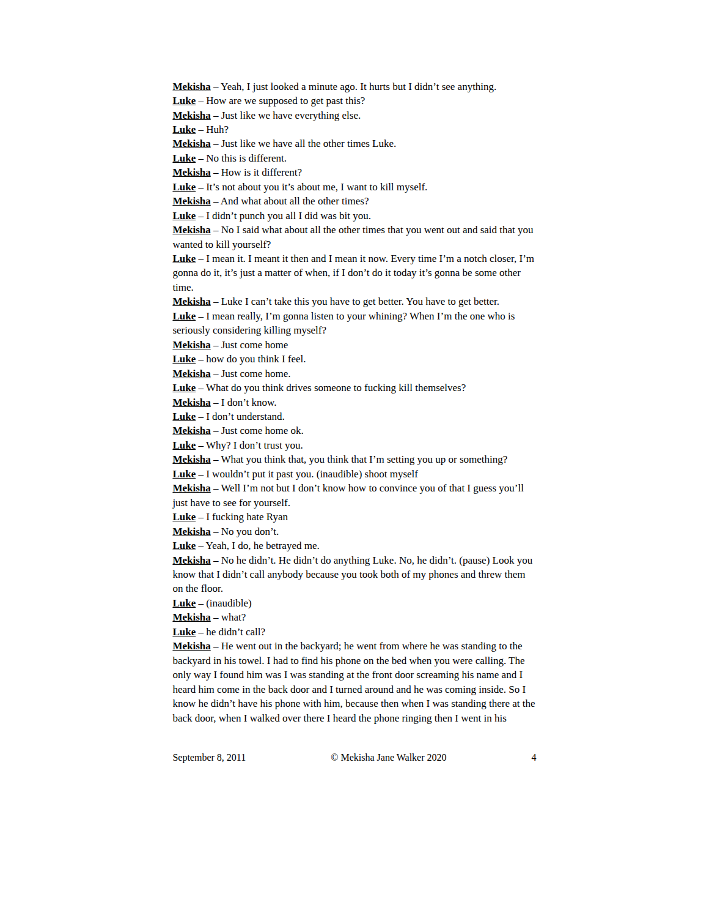Mekisha – Yeah, I just looked a minute ago. It hurts but I didn’t see anything.
Luke – How are we supposed to get past this?
Mekisha – Just like we have everything else.
Luke – Huh?
Mekisha – Just like we have all the other times Luke.
Luke – No this is different.
Mekisha – How is it different?
Luke – It’s not about you it’s about me, I want to kill myself.
Mekisha – And what about all the other times?
Luke – I didn’t punch you all I did was bit you.
Mekisha – No I said what about all the other times that you went out and said that you wanted to kill yourself?
Luke – I mean it. I meant it then and I mean it now. Every time I’m a notch closer, I’m gonna do it, it’s just a matter of when, if I don’t do it today it’s gonna be some other time.
Mekisha – Luke I can’t take this you have to get better. You have to get better.
Luke – I mean really, I’m gonna listen to your whining? When I’m the one who is seriously considering killing myself?
Mekisha – Just come home
Luke – how do you think I feel.
Mekisha – Just come home.
Luke – What do you think drives someone to fucking kill themselves?
Mekisha – I don’t know.
Luke – I don’t understand.
Mekisha – Just come home ok.
Luke – Why? I don’t trust you.
Mekisha – What you think that, you think that I’m setting you up or something?
Luke – I wouldn’t put it past you. (inaudible) shoot myself
Mekisha – Well I’m not but I don’t know how to convince you of that I guess you’ll just have to see for yourself.
Luke – I fucking hate Ryan
Mekisha – No you don’t.
Luke – Yeah, I do, he betrayed me.
Mekisha – No he didn’t. He didn’t do anything Luke. No, he didn’t. (pause) Look you know that I didn’t call anybody because you took both of my phones and threw them on the floor.
Luke – (inaudible)
Mekisha – what?
Luke – he didn’t call?
Mekisha – He went out in the backyard; he went from where he was standing to the backyard in his towel. I had to find his phone on the bed when you were calling. The only way I found him was I was standing at the front door screaming his name and I heard him come in the back door and I turned around and he was coming inside. So I know he didn’t have his phone with him, because then when I was standing there at the back door, when I walked over there I heard the phone ringing then I went in his
September 8, 2011 © Mekisha Jane Walker 2020 4